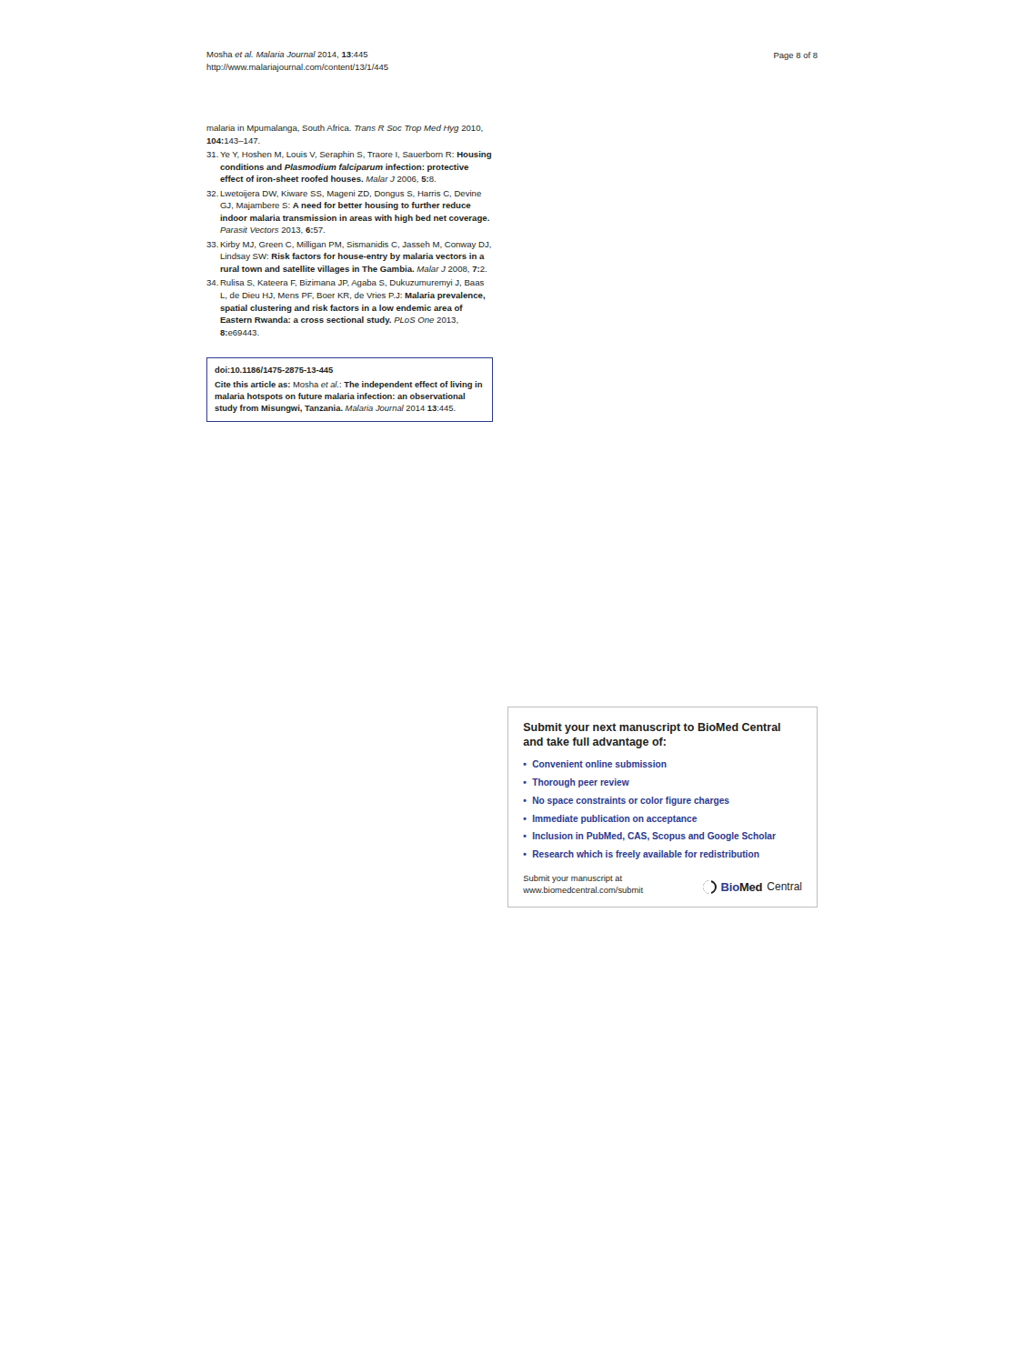Mosha et al. Malaria Journal 2014, 13:445
http://www.malariajournal.com/content/13/1/445
Page 8 of 8
malaria in Mpumalanga, South Africa. Trans R Soc Trop Med Hyg 2010, 104: 143–147.
31. Ye Y, Hoshen M, Louis V, Seraphin S, Traore I, Sauerborn R: Housing conditions and Plasmodium falciparum infection: protective effect of iron-sheet roofed houses. Malar J 2006, 5: 8.
32. Lwetoijera DW, Kiware SS, Mageni ZD, Dongus S, Harris C, Devine GJ, Majambere S: A need for better housing to further reduce indoor malaria transmission in areas with high bed net coverage. Parasit Vectors 2013, 6: 57.
33. Kirby MJ, Green C, Milligan PM, Sismanidis C, Jasseh M, Conway DJ, Lindsay SW: Risk factors for house-entry by malaria vectors in a rural town and satellite villages in The Gambia. Malar J 2008, 7: 2.
34. Rulisa S, Kateera F, Bizimana JP, Agaba S, Dukuzumuremyi J, Baas L, de Dieu HJ, Mens PF, Boer KR, de Vries P.J: Malaria prevalence, spatial clustering and risk factors in a low endemic area of Eastern Rwanda: a cross sectional study. PLoS One 2013, 8: e69443.
doi:10.1186/1475-2875-13-445
Cite this article as: Mosha et al.: The independent effect of living in malaria hotspots on future malaria infection: an observational study from Misungwi, Tanzania. Malaria Journal 2014 13:445.
Submit your next manuscript to BioMed Central
and take full advantage of:
Convenient online submission
Thorough peer review
No space constraints or color figure charges
Immediate publication on acceptance
Inclusion in PubMed, CAS, Scopus and Google Scholar
Research which is freely available for redistribution
Submit your manuscript at
www.biomedcentral.com/submit
Bio Med Central